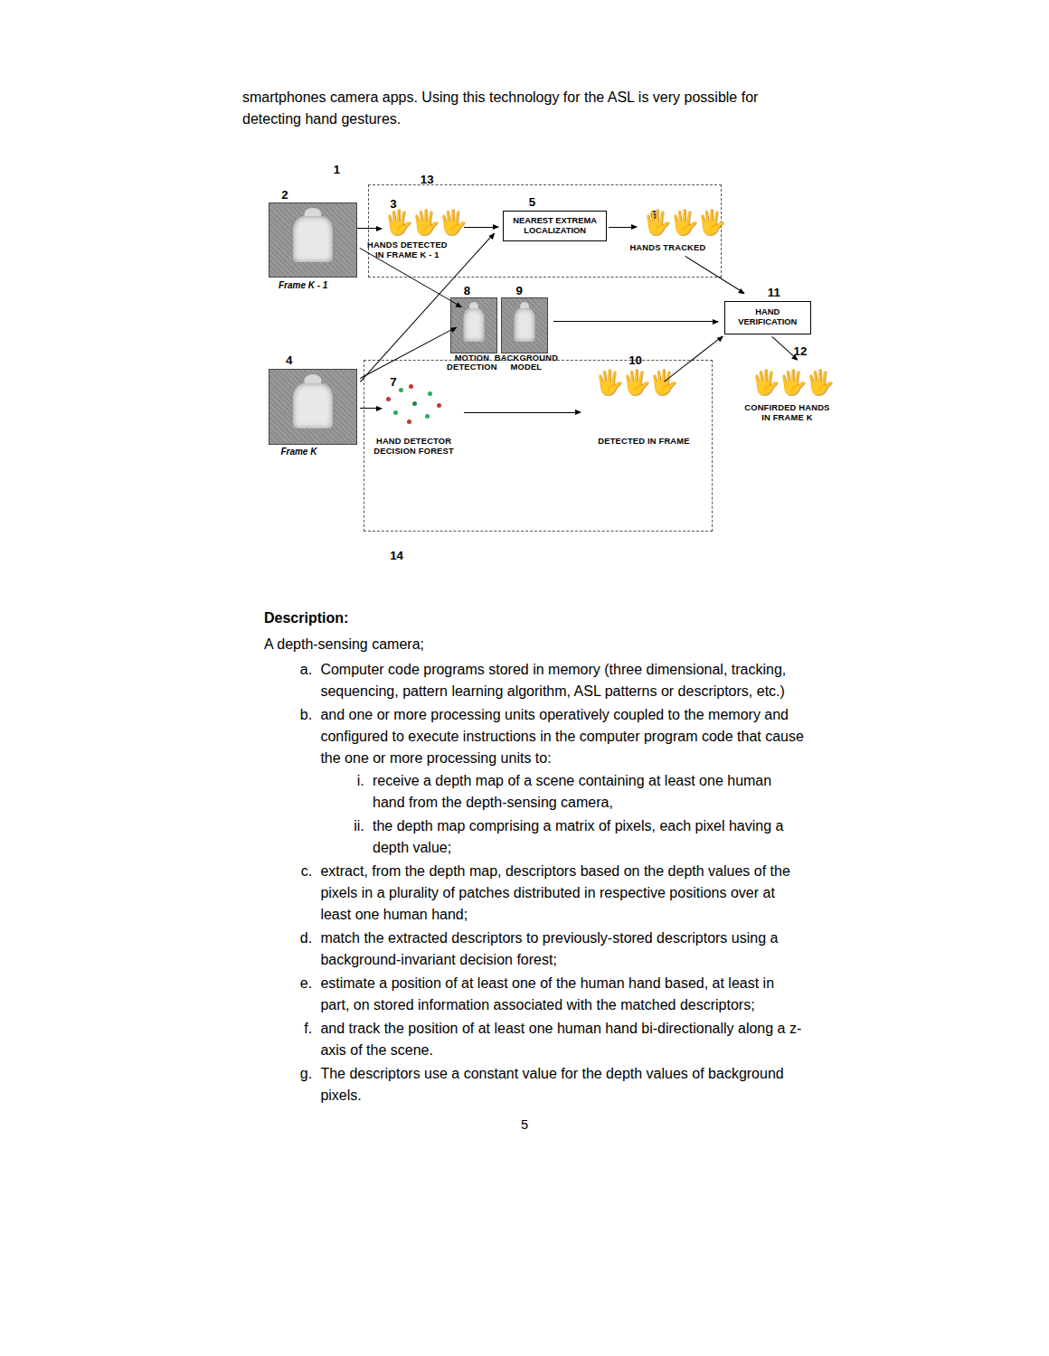smartphones camera apps. Using this technology for the ASL is very possible for detecting hand gestures.
1 13 2 3 5 6 11 8 9 12 4 7 10 14
Frame K - 1
Frame K
🖐🖐🖐
HANDS DETECTED
IN FRAME K - 1
NEAREST EXTREMA
LOCALIZATION
🖐🖐🖐
HANDS TRACKED
MOTION
DETECTION
BACKGROUND
MODEL
HAND
VERIFICATION
🖐🖐🖐
CONFIRDED HANDS
IN FRAME K
HAND DETECTOR
DECISION FOREST
🖐🖐🖐
DETECTED IN FRAME
Description:
A depth-sensing camera;
Computer code programs stored in memory (three dimensional, tracking, sequencing, pattern learning algorithm, ASL patterns or descriptors, etc.)
and one or more processing units operatively coupled to the memory and configured to execute instructions in the computer program code that cause the one or more processing units to:
receive a depth map of a scene containing at least one human hand from the depth-sensing camera,
the depth map comprising a matrix of pixels, each pixel having a depth value;
extract, from the depth map, descriptors based on the depth values of the pixels in a plurality of patches distributed in respective positions over at least one human hand;
match the extracted descriptors to previously-stored descriptors using a background-invariant decision forest;
estimate a position of at least one of the human hand based, at least in part, on stored information associated with the matched descriptors;
and track the position of at least one human hand bi-directionally along a z-axis of the scene.
The descriptors use a constant value for the depth values of background pixels.
5